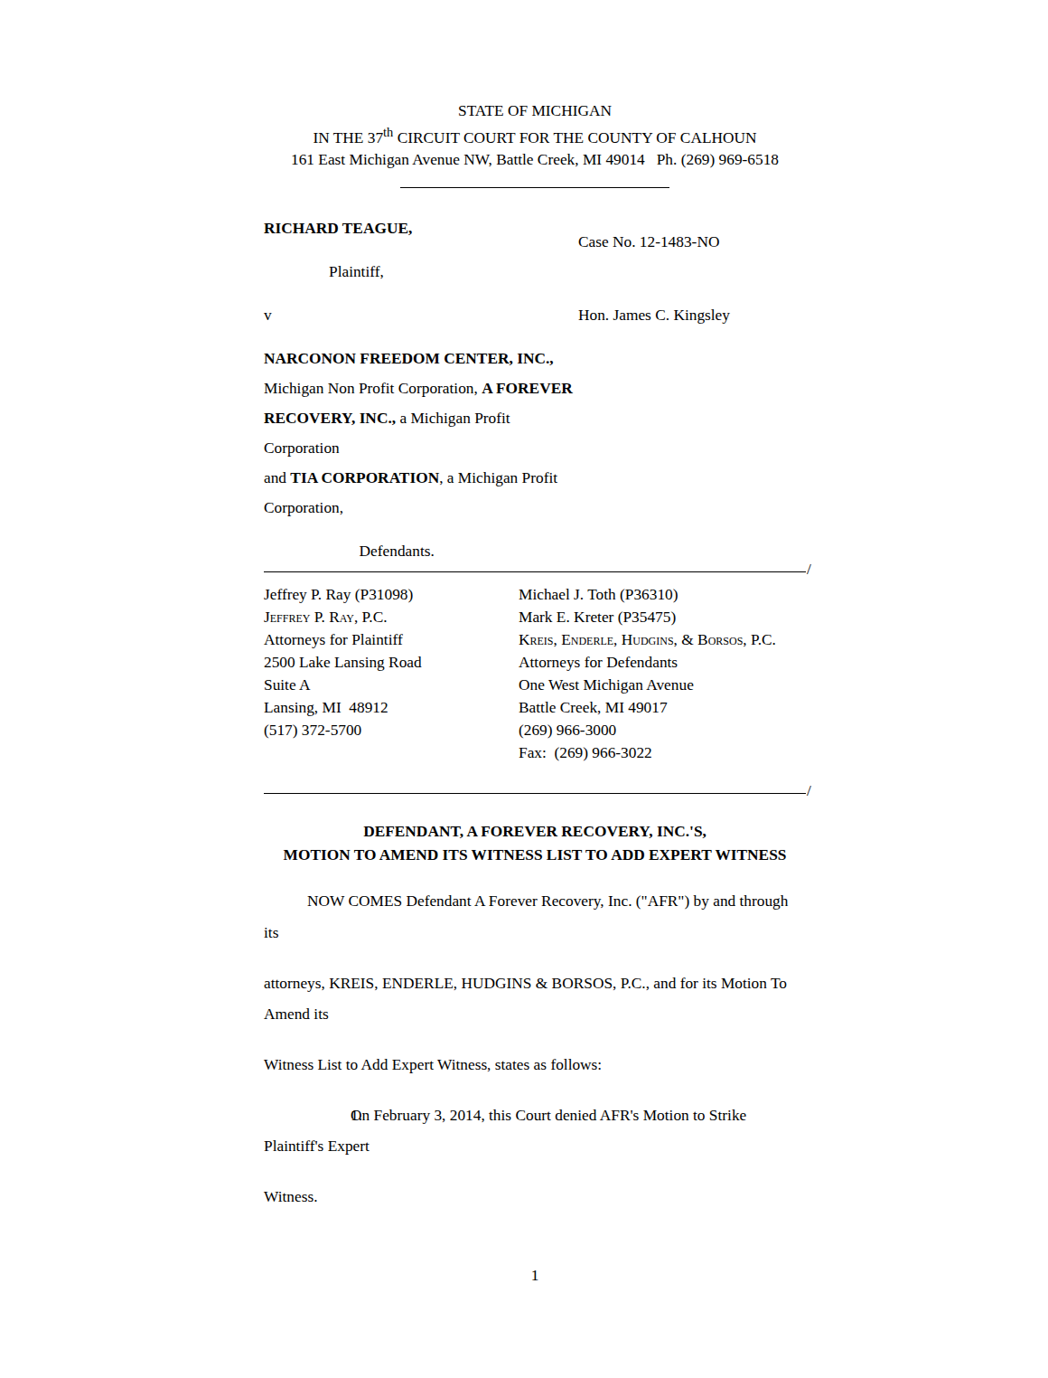STATE OF MICHIGAN IN THE 37th CIRCUIT COURT FOR THE COUNTY OF CALHOUN 161 East Michigan Avenue NW, Battle Creek, MI 49014 Ph. (269) 969-6518
| RICHARD TEAGUE, Plaintiff, v NARCONON FREEDOM CENTER, INC., Michigan Non Profit Corporation, A FOREVER RECOVERY, INC., a Michigan Profit Corporation and TIA CORPORATION , a Michigan Profit Corporation, Defendants. | Case No. 12-1483-NO Hon. James C. Kingsley |
/
| Jeffrey P. Ray (P31098) Jeffrey P. Ray, P.C. Attorneys for Plaintiff 2500 Lake Lansing Road Suite A Lansing, MI 48912 (517) 372-5700 | Michael J. Toth (P36310) Mark E. Kreter (P35475) Kreis, Enderle, Hudgins, & Borsos, P.C. Attorneys for Defendants One West Michigan Avenue Battle Creek, MI 49017 (269) 966-3000 Fax: (269) 966-3022 |
/
DEFENDANT, A FOREVER RECOVERY, INC.'S,
MOTION TO AMEND ITS WITNESS LIST TO ADD EXPERT WITNESS
NOW COMES Defendant A Forever Recovery, Inc. ("AFR") by and through its
attorneys, KREIS, ENDERLE, HUDGINS & BORSOS, P.C., and for its Motion To Amend its
Witness List to Add Expert Witness, states as follows:
1. On February 3, 2014, this Court denied AFR's Motion to Strike Plaintiff's Expert
Witness.
1